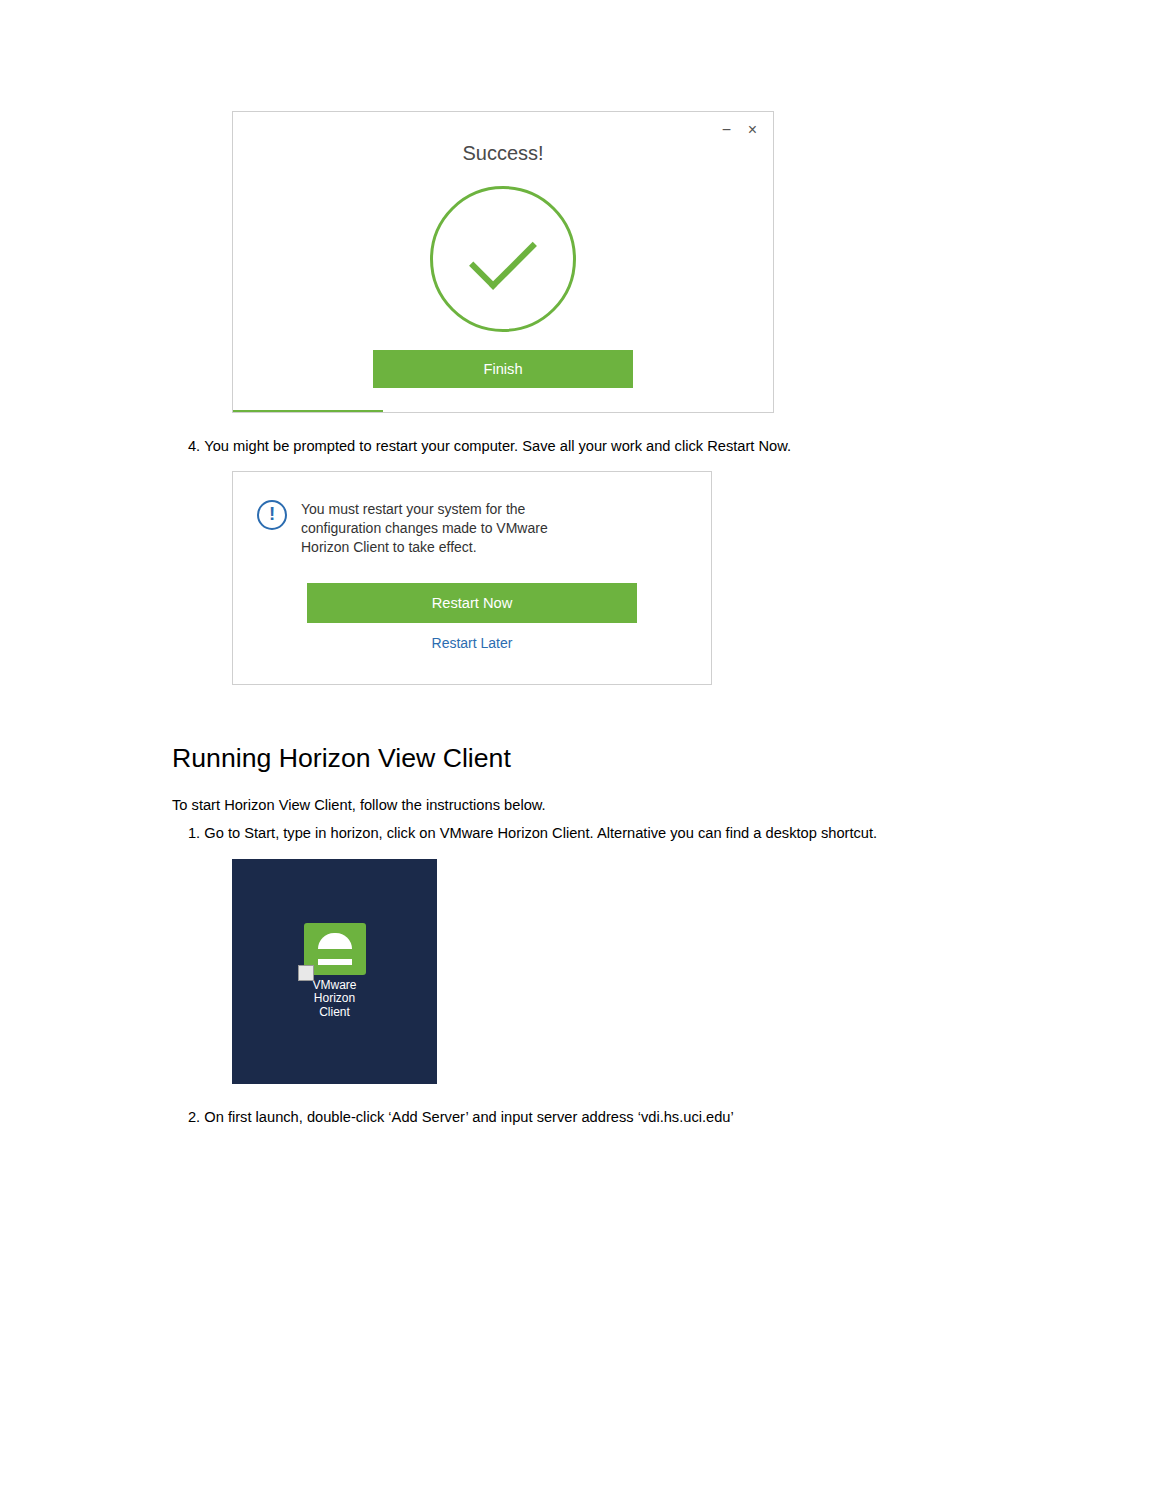− ×
Success!
Finish
You might be prompted to restart your computer. Save all your work and click Restart Now.
!
You must restart your system for the
configuration changes made to VMware
Horizon Client to take effect.
Restart Now
Restart Later
Running Horizon View Client
To start Horizon View Client, follow the instructions below.
Go to Start, type in horizon, click on VMware Horizon Client. Alternative you can find a desktop shortcut.
VMware
Horizon
Client
On first launch, double-click ‘Add Server’ and input server address ‘vdi.hs.uci.edu’